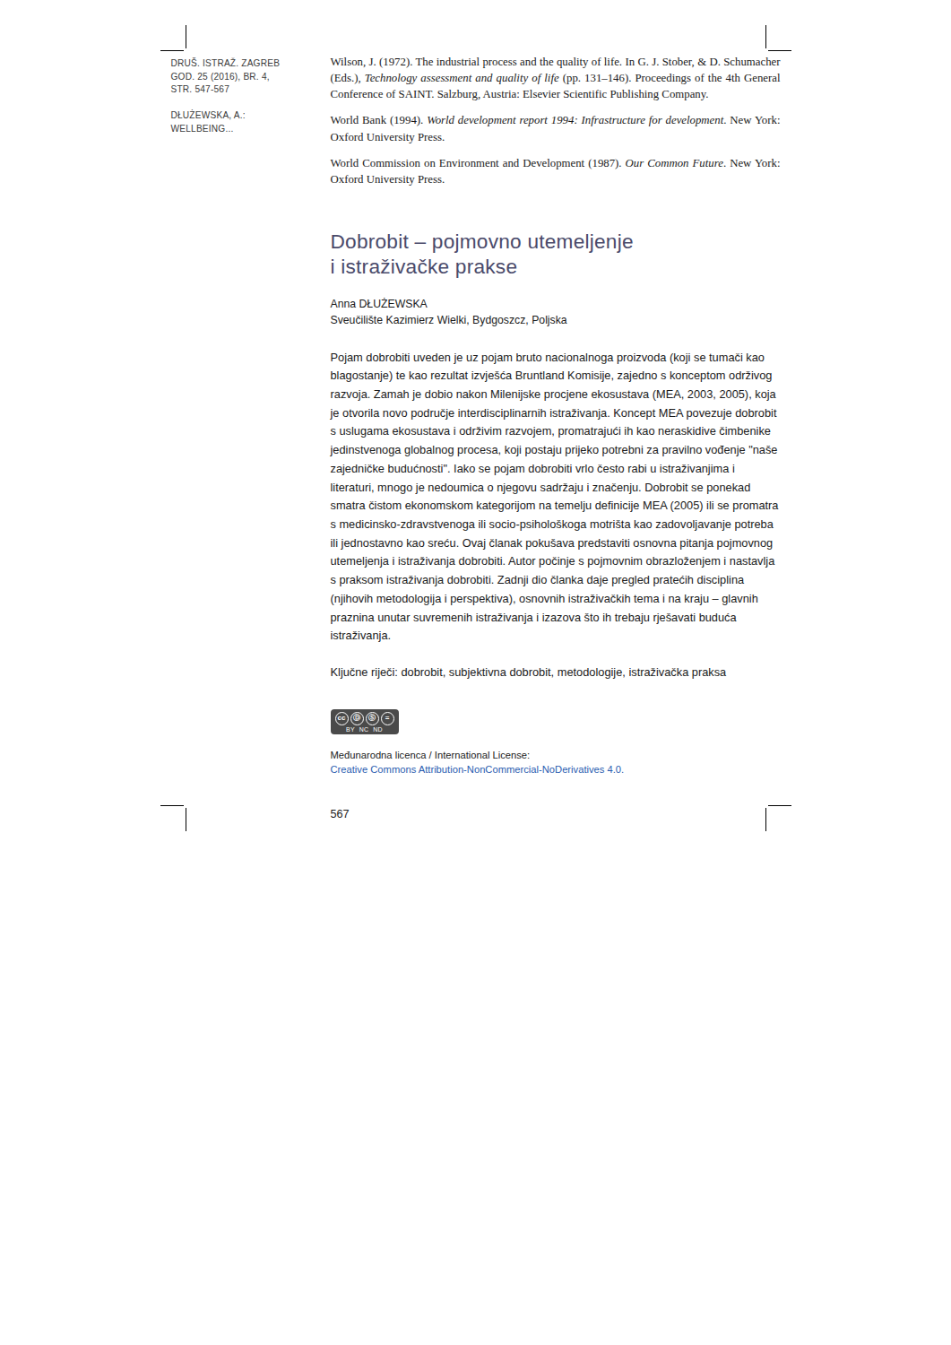DRUŠ. ISTRAŽ. ZAGREB
GOD. 25 (2016), BR. 4,
STR. 547-567
DŁUŻEWSKA, A.:
WELLBEING...
Wilson, J. (1972). The industrial process and the quality of life. In G. J. Stober, & D. Schumacher (Eds.), Technology assessment and quality of life (pp. 131–146). Proceedings of the 4th General Conference of SAINT. Salzburg, Austria: Elsevier Scientific Publishing Company.
World Bank (1994). World development report 1994: Infrastructure for development. New York: Oxford University Press.
World Commission on Environment and Development (1987). Our Common Future. New York: Oxford University Press.
Dobrobit – pojmovno utemeljenje
i istraživačke prakse
Anna DŁUŻEWSKA
Sveučilište Kazimierz Wielki, Bydgoszcz, Poljska
Pojam dobrobiti uveden je uz pojam bruto nacionalnoga proizvoda (koji se tumači kao blagostanje) te kao rezultat izvješća Bruntland Komisije, zajedno s konceptom održivog razvoja. Zamah je dobio nakon Milenijske procjene ekosustava (MEA, 2003, 2005), koja je otvorila novo područje interdisciplinarnih istraživanja. Koncept MEA povezuje dobrobit s uslugama ekosustava i održivim razvojem, promatrajući ih kao neraskidive čimbenike jedinstvenoga globalnog procesa, koji postaju prijeko potrebni za pravilno vođenje "naše zajedničke budućnosti". Iako se pojam dobrobiti vrlo često rabi u istraživanjima i literaturi, mnogo je nedoumica o njegovu sadržaju i značenju. Dobrobit se ponekad smatra čistom ekonomskom kategorijom na temelju definicije MEA (2005) ili se promatra s medicinsko-zdravstvenoga ili socio-psihološkoga motrišta kao zadovoljavanje potreba ili jednostavno kao sreću. Ovaj članak pokušava predstaviti osnovna pitanja pojmovnog utemeljenja i istraživanja dobrobiti. Autor počinje s pojmovnim obrazloženjem i nastavlja s praksom istraživanja dobrobiti. Zadnji dio članka daje pregled pratećih disciplina (njihovih metodologija i perspektiva), osnovnih istraživačkih tema i na kraju – glavnih praznina unutar suvremenih istraživanja i izazova što ih trebaju rješavati buduća istraživanja.
Ključne riječi: dobrobit, subjektivna dobrobit, metodologije, istraživačka praksa
cc Ⓓ Ⓢ =
BY NC ND
Međunarodna licenca / International License:
Creative Commons Attribution-NonCommercial-NoDerivatives 4.0.
567